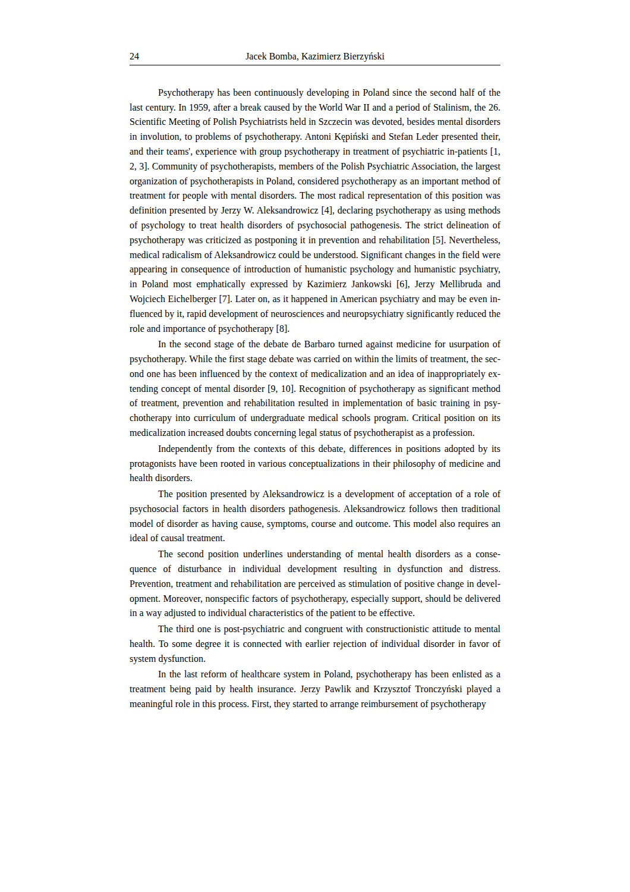24
Jacek Bomba, Kazimierz Bierzyński
Psychotherapy has been continuously developing in Poland since the second half of the last century. In 1959, after a break caused by the World War II and a period of Stalinism, the 26. Scientific Meeting of Polish Psychiatrists held in Szczecin was devoted, besides mental disorders in involution, to problems of psychotherapy. Antoni Kępiński and Stefan Leder presented their, and their teams', experience with group psychotherapy in treatment of psychiatric in-patients [1, 2, 3]. Community of psychotherapists, members of the Polish Psychiatric Association, the largest organization of psychotherapists in Poland, considered psychotherapy as an important method of treatment for people with mental disorders. The most radical representation of this position was definition presented by Jerzy W. Aleksandrowicz [4], declaring psychotherapy as using methods of psychology to treat health disorders of psychosocial pathogenesis. The strict delineation of psychotherapy was criticized as postponing it in prevention and rehabilitation [5]. Nevertheless, medical radicalism of Aleksandrowicz could be understood. Significant changes in the field were appearing in consequence of introduction of humanistic psychology and humanistic psychiatry, in Poland most emphatically expressed by Kazimierz Jankowski [6], Jerzy Mellibruda and Wojciech Eichelberger [7]. Later on, as it happened in American psychiatry and may be even influenced by it, rapid development of neurosciences and neuropsychiatry significantly reduced the role and importance of psychotherapy [8].
In the second stage of the debate de Barbaro turned against medicine for usurpation of psychotherapy. While the first stage debate was carried on within the limits of treatment, the second one has been influenced by the context of medicalization and an idea of inappropriately extending concept of mental disorder [9, 10]. Recognition of psychotherapy as significant method of treatment, prevention and rehabilitation resulted in implementation of basic training in psychotherapy into curriculum of undergraduate medical schools program. Critical position on its medicalization increased doubts concerning legal status of psychotherapist as a profession.
Independently from the contexts of this debate, differences in positions adopted by its protagonists have been rooted in various conceptualizations in their philosophy of medicine and health disorders.
The position presented by Aleksandrowicz is a development of acceptation of a role of psychosocial factors in health disorders pathogenesis. Aleksandrowicz follows then traditional model of disorder as having cause, symptoms, course and outcome. This model also requires an ideal of causal treatment.
The second position underlines understanding of mental health disorders as a consequence of disturbance in individual development resulting in dysfunction and distress. Prevention, treatment and rehabilitation are perceived as stimulation of positive change in development. Moreover, nonspecific factors of psychotherapy, especially support, should be delivered in a way adjusted to individual characteristics of the patient to be effective.
The third one is post-psychiatric and congruent with constructionistic attitude to mental health. To some degree it is connected with earlier rejection of individual disorder in favor of system dysfunction.
In the last reform of healthcare system in Poland, psychotherapy has been enlisted as a treatment being paid by health insurance. Jerzy Pawlik and Krzysztof Tronczyński played a meaningful role in this process. First, they started to arrange reimbursement of psychotherapy